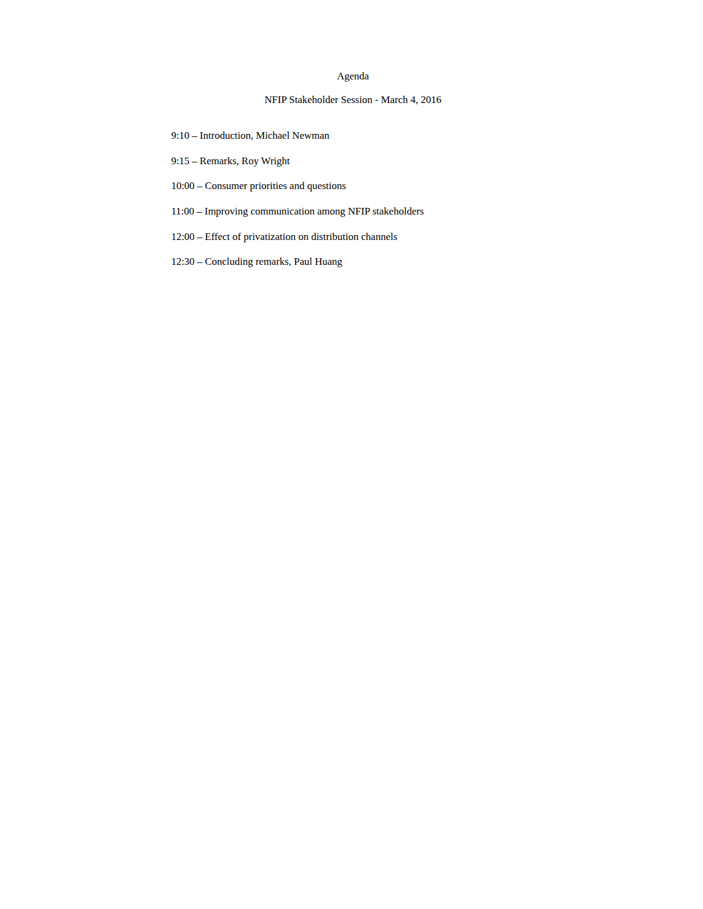Agenda
NFIP Stakeholder Session - March 4, 2016
9:10 – Introduction, Michael Newman
9:15 – Remarks, Roy Wright
10:00 – Consumer priorities and questions
11:00 – Improving communication among NFIP stakeholders
12:00 – Effect of privatization on distribution channels
12:30 – Concluding remarks, Paul Huang